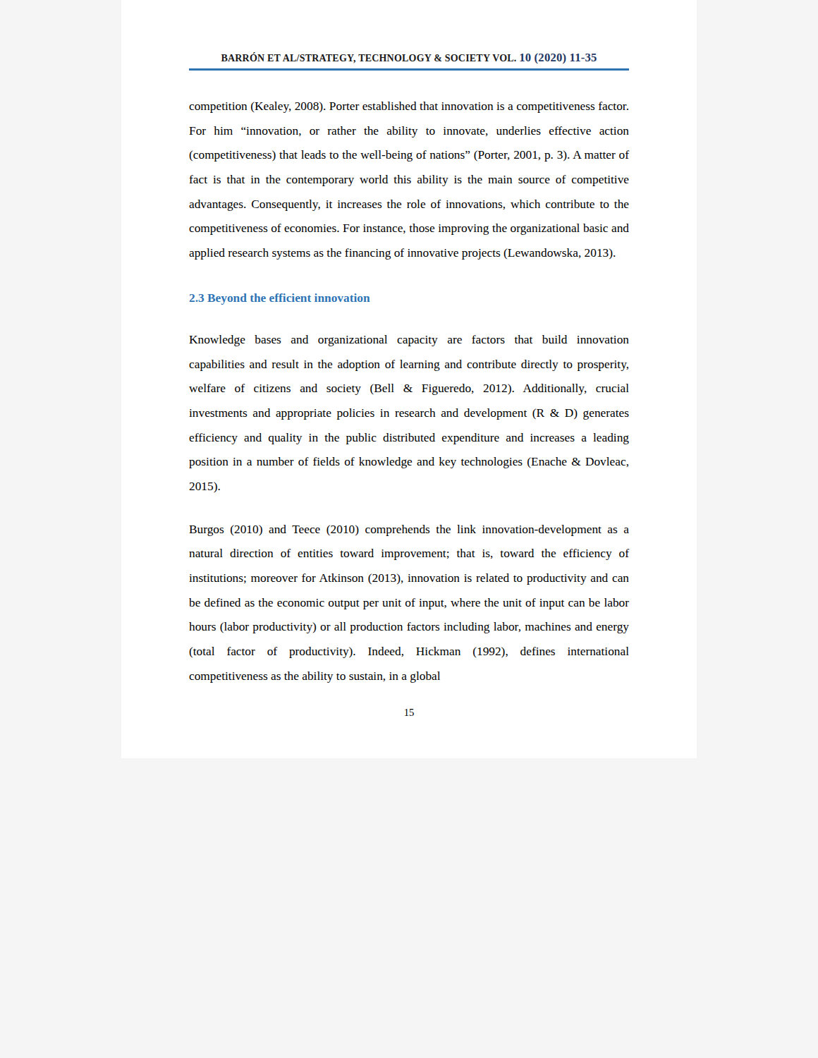BARRÓN ET AL/STRATEGY, TECHNOLOGY & SOCIETY VOL. 10 (2020) 11-35
competition (Kealey, 2008). Porter established that innovation is a competitiveness factor. For him “innovation, or rather the ability to innovate, underlies effective action (competitiveness) that leads to the well-being of nations” (Porter, 2001, p. 3). A matter of fact is that in the contemporary world this ability is the main source of competitive advantages. Consequently, it increases the role of innovations, which contribute to the competitiveness of economies. For instance, those improving the organizational basic and applied research systems as the financing of innovative projects (Lewandowska, 2013).
2.3 Beyond the efficient innovation
Knowledge bases and organizational capacity are factors that build innovation capabilities and result in the adoption of learning and contribute directly to prosperity, welfare of citizens and society (Bell & Figueredo, 2012). Additionally, crucial investments and appropriate policies in research and development (R & D) generates efficiency and quality in the public distributed expenditure and increases a leading position in a number of fields of knowledge and key technologies (Enache & Dovleac, 2015).
Burgos (2010) and Teece (2010) comprehends the link innovation-development as a natural direction of entities toward improvement; that is, toward the efficiency of institutions; moreover for Atkinson (2013), innovation is related to productivity and can be defined as the economic output per unit of input, where the unit of input can be labor hours (labor productivity) or all production factors including labor, machines and energy (total factor of productivity). Indeed, Hickman (1992), defines international competitiveness as the ability to sustain, in a global
15